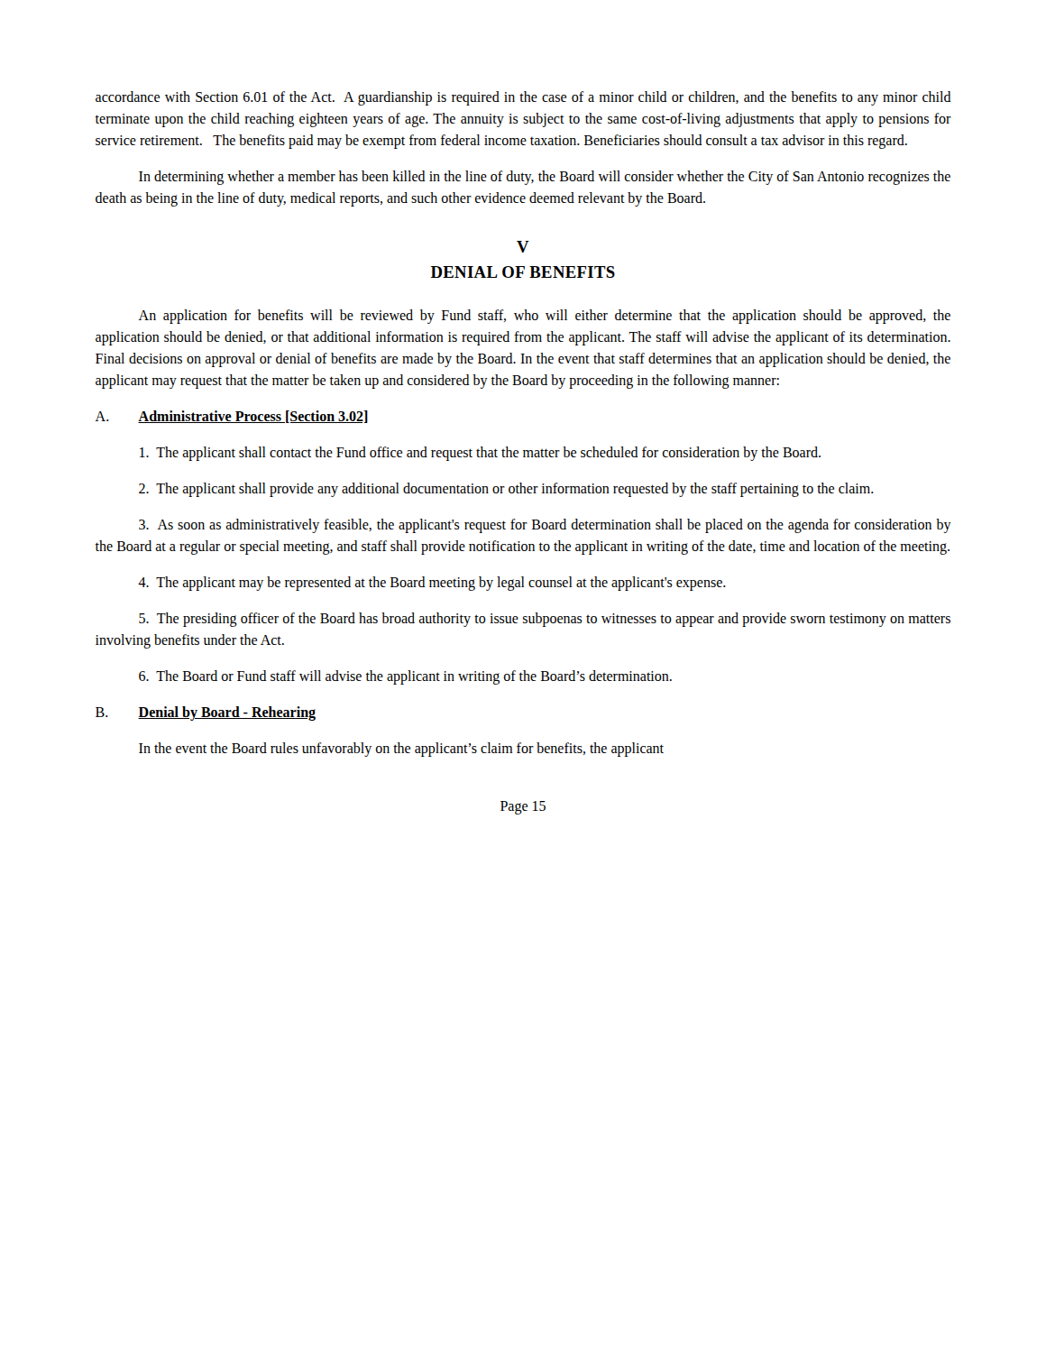accordance with Section 6.01 of the Act. A guardianship is required in the case of a minor child or children, and the benefits to any minor child terminate upon the child reaching eighteen years of age. The annuity is subject to the same cost-of-living adjustments that apply to pensions for service retirement. The benefits paid may be exempt from federal income taxation. Beneficiaries should consult a tax advisor in this regard.
In determining whether a member has been killed in the line of duty, the Board will consider whether the City of San Antonio recognizes the death as being in the line of duty, medical reports, and such other evidence deemed relevant by the Board.
V
DENIAL OF BENEFITS
An application for benefits will be reviewed by Fund staff, who will either determine that the application should be approved, the application should be denied, or that additional information is required from the applicant. The staff will advise the applicant of its determination. Final decisions on approval or denial of benefits are made by the Board. In the event that staff determines that an application should be denied, the applicant may request that the matter be taken up and considered by the Board by proceeding in the following manner:
A. Administrative Process [Section 3.02]
1. The applicant shall contact the Fund office and request that the matter be scheduled for consideration by the Board.
2. The applicant shall provide any additional documentation or other information requested by the staff pertaining to the claim.
3. As soon as administratively feasible, the applicant's request for Board determination shall be placed on the agenda for consideration by the Board at a regular or special meeting, and staff shall provide notification to the applicant in writing of the date, time and location of the meeting.
4. The applicant may be represented at the Board meeting by legal counsel at the applicant's expense.
5. The presiding officer of the Board has broad authority to issue subpoenas to witnesses to appear and provide sworn testimony on matters involving benefits under the Act.
6. The Board or Fund staff will advise the applicant in writing of the Board’s determination.
B. Denial by Board - Rehearing
In the event the Board rules unfavorably on the applicant’s claim for benefits, the applicant
Page 15